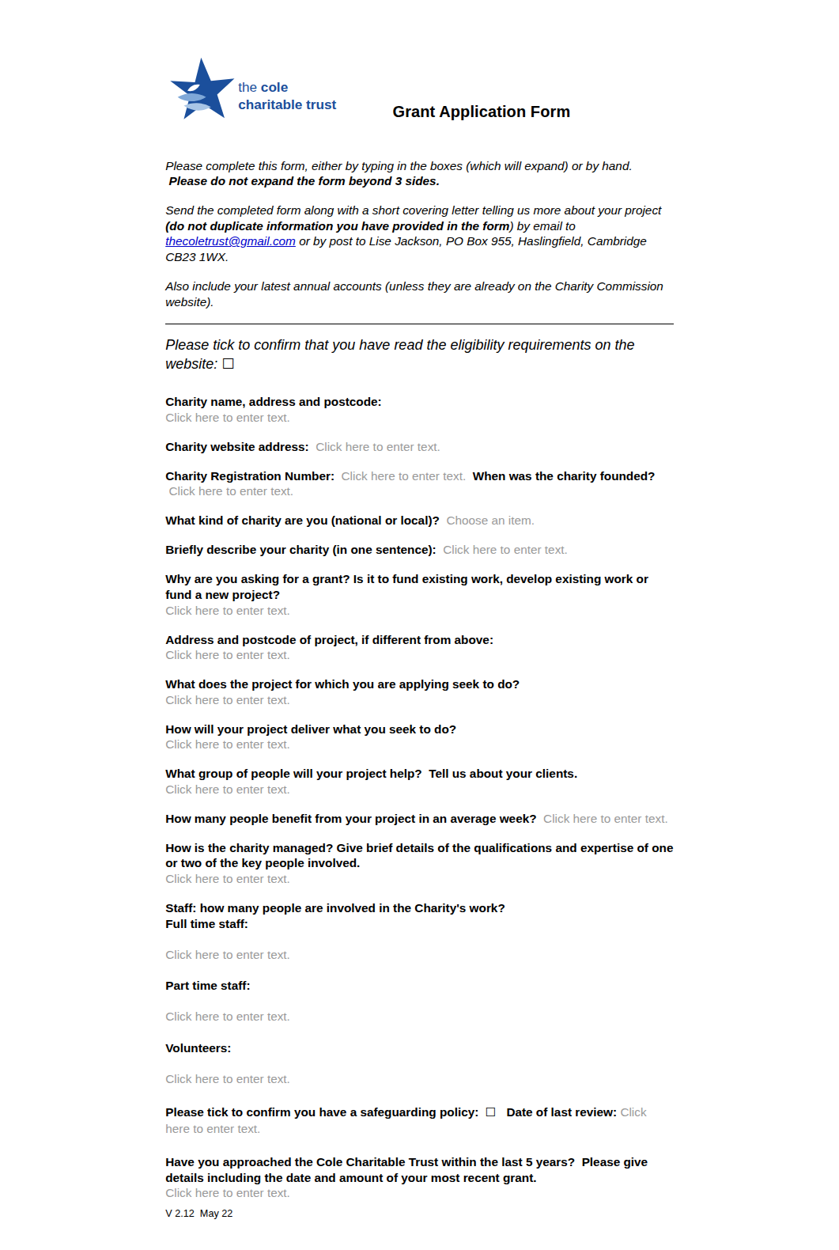the cole charitable trust
Grant Application Form
Please complete this form, either by typing in the boxes (which will expand) or by hand. Please do not expand the form beyond 3 sides.
Send the completed form along with a short covering letter telling us more about your project (do not duplicate information you have provided in the form) by email to thecoletrust@gmail.com or by post to Lise Jackson, PO Box 955, Haslingfield, Cambridge CB23 1WX.
Also include your latest annual accounts (unless they are already on the Charity Commission website).
Please tick to confirm that you have read the eligibility requirements on the website: ☐
Charity name, address and postcode: Click here to enter text.
Charity website address: Click here to enter text.
Charity Registration Number: Click here to enter text. When was the charity founded? Click here to enter text.
What kind of charity are you (national or local)? Choose an item.
Briefly describe your charity (in one sentence): Click here to enter text.
Why are you asking for a grant? Is it to fund existing work, develop existing work or fund a new project? Click here to enter text.
Address and postcode of project, if different from above: Click here to enter text.
What does the project for which you are applying seek to do? Click here to enter text.
How will your project deliver what you seek to do? Click here to enter text.
What group of people will your project help? Tell us about your clients. Click here to enter text.
How many people benefit from your project in an average week? Click here to enter text.
How is the charity managed? Give brief details of the qualifications and expertise of one or two of the key people involved. Click here to enter text.
Staff: how many people are involved in the Charity's work?
Full time staff: Click here to enter text. Part time staff: Click here to enter text. Volunteers: Click here to enter text.
Please tick to confirm you have a safeguarding policy: ☐ Date of last review: Click here to enter text.
Have you approached the Cole Charitable Trust within the last 5 years? Please give details including the date and amount of your most recent grant. Click here to enter text.
V 2.12 May 22